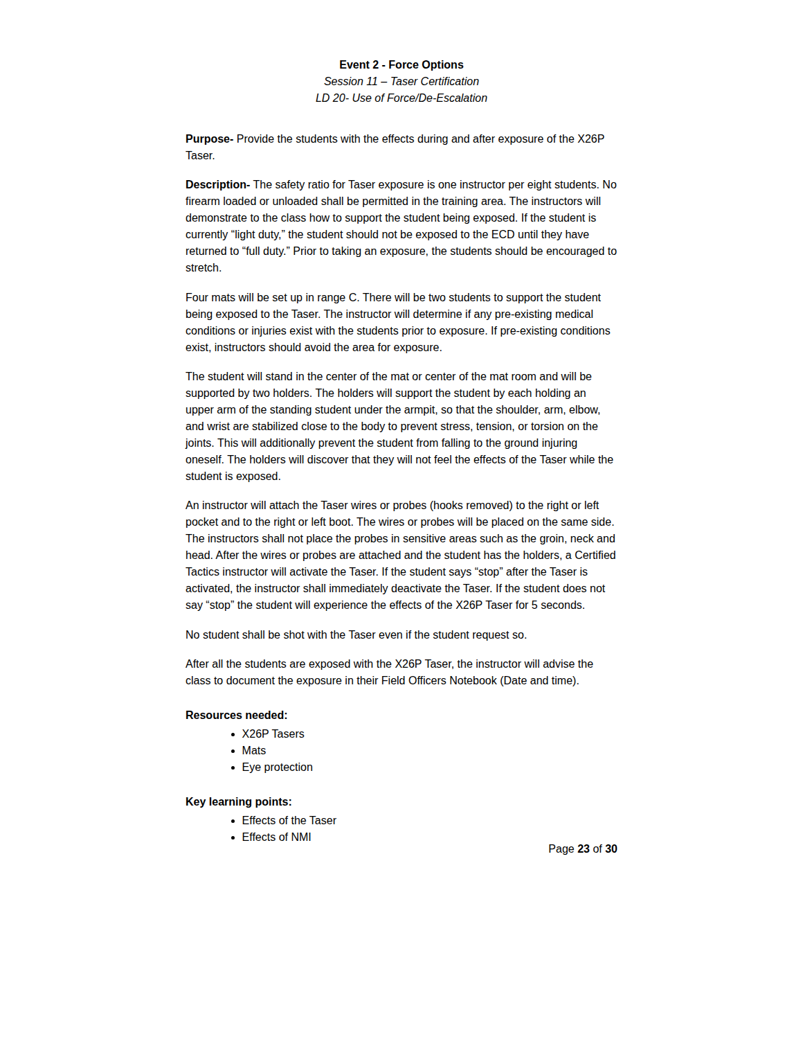Event 2 - Force Options
Session 11 – Taser Certification
LD 20- Use of Force/De-Escalation
Purpose- Provide the students with the effects during and after exposure of the X26P Taser.
Description- The safety ratio for Taser exposure is one instructor per eight students. No firearm loaded or unloaded shall be permitted in the training area. The instructors will demonstrate to the class how to support the student being exposed. If the student is currently “light duty,” the student should not be exposed to the ECD until they have returned to “full duty.” Prior to taking an exposure, the students should be encouraged to stretch.
Four mats will be set up in range C. There will be two students to support the student being exposed to the Taser. The instructor will determine if any pre-existing medical conditions or injuries exist with the students prior to exposure. If pre-existing conditions exist, instructors should avoid the area for exposure.
The student will stand in the center of the mat or center of the mat room and will be supported by two holders. The holders will support the student by each holding an upper arm of the standing student under the armpit, so that the shoulder, arm, elbow, and wrist are stabilized close to the body to prevent stress, tension, or torsion on the joints. This will additionally prevent the student from falling to the ground injuring oneself. The holders will discover that they will not feel the effects of the Taser while the student is exposed.
An instructor will attach the Taser wires or probes (hooks removed) to the right or left pocket and to the right or left boot. The wires or probes will be placed on the same side. The instructors shall not place the probes in sensitive areas such as the groin, neck and head. After the wires or probes are attached and the student has the holders, a Certified Tactics instructor will activate the Taser. If the student says “stop” after the Taser is activated, the instructor shall immediately deactivate the Taser. If the student does not say “stop” the student will experience the effects of the X26P Taser for 5 seconds.
No student shall be shot with the Taser even if the student request so.
After all the students are exposed with the X26P Taser, the instructor will advise the class to document the exposure in their Field Officers Notebook (Date and time).
Resources needed:
X26P Tasers
Mats
Eye protection
Key learning points:
Effects of the Taser
Effects of NMI
Page 23 of 30